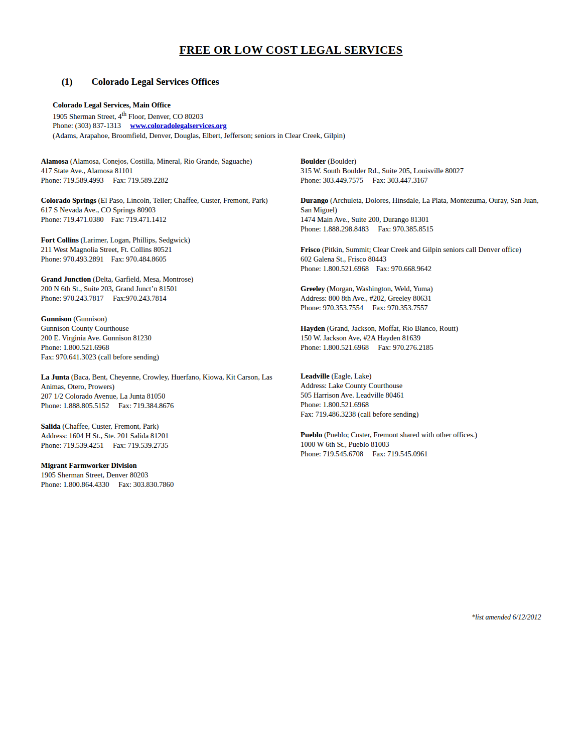FREE OR LOW COST LEGAL SERVICES
(1) Colorado Legal Services Offices
Colorado Legal Services, Main Office
1905 Sherman Street, 4th Floor, Denver, CO 80203
Phone: (303) 837-1313 www.coloradolegalservices.org
(Adams, Arapahoe, Broomfield, Denver, Douglas, Elbert, Jefferson; seniors in Clear Creek, Gilpin)
Alamosa (Alamosa, Conejos, Costilla, Mineral, Rio Grande, Saguache)
417 State Ave., Alamosa 81101
Phone: 719.589.4993 Fax: 719.589.2282
Colorado Springs (El Paso, Lincoln, Teller; Chaffee, Custer, Fremont, Park)
617 S Nevada Ave., CO Springs 80903
Phone: 719.471.0380 Fax: 719.471.1412
Fort Collins (Larimer, Logan, Phillips, Sedgwick)
211 West Magnolia Street, Ft. Collins 80521
Phone: 970.493.2891 Fax: 970.484.8605
Grand Junction (Delta, Garfield, Mesa, Montrose)
200 N 6th St., Suite 203, Grand Junct’n 81501
Phone: 970.243.7817 Fax:970.243.7814
Gunnison (Gunnison)
Gunnison County Courthouse
200 E. Virginia Ave. Gunnison 81230
Phone: 1.800.521.6968
Fax: 970.641.3023 (call before sending)
La Junta (Baca, Bent, Cheyenne, Crowley, Huerfano, Kiowa, Kit Carson, Las Animas, Otero, Prowers)
207 1/2 Colorado Avenue, La Junta 81050
Phone: 1.888.805.5152 Fax: 719.384.8676
Salida (Chaffee, Custer, Fremont, Park)
Address: 1604 H St., Ste. 201 Salida 81201
Phone: 719.539.4251 Fax: 719.539.2735
Migrant Farmworker Division
1905 Sherman Street, Denver 80203
Phone: 1.800.864.4330 Fax: 303.830.7860
Boulder (Boulder)
315 W. South Boulder Rd., Suite 205, Louisville 80027
Phone: 303.449.7575 Fax: 303.447.3167
Durango (Archuleta, Dolores, Hinsdale, La Plata, Montezuma, Ouray, San Juan, San Miguel)
1474 Main Ave., Suite 200, Durango 81301
Phone: 1.888.298.8483 Fax: 970.385.8515
Frisco (Pitkin, Summit; Clear Creek and Gilpin seniors call Denver office)
602 Galena St., Frisco 80443
Phone: 1.800.521.6968 Fax: 970.668.9642
Greeley (Morgan, Washington, Weld, Yuma)
Address: 800 8th Ave., #202, Greeley 80631
Phone: 970.353.7554 Fax: 970.353.7557
Hayden (Grand, Jackson, Moffat, Rio Blanco, Routt)
150 W. Jackson Ave, #2A Hayden 81639
Phone: 1.800.521.6968 Fax: 970.276.2185
Leadville (Eagle, Lake)
Address: Lake County Courthouse
505 Harrison Ave. Leadville 80461
Phone: 1.800.521.6968
Fax: 719.486.3238 (call before sending)
Pueblo (Pueblo; Custer, Fremont shared with other offices.)
1000 W 6th St., Pueblo 81003
Phone: 719.545.6708 Fax: 719.545.0961
*list amended 6/12/2012